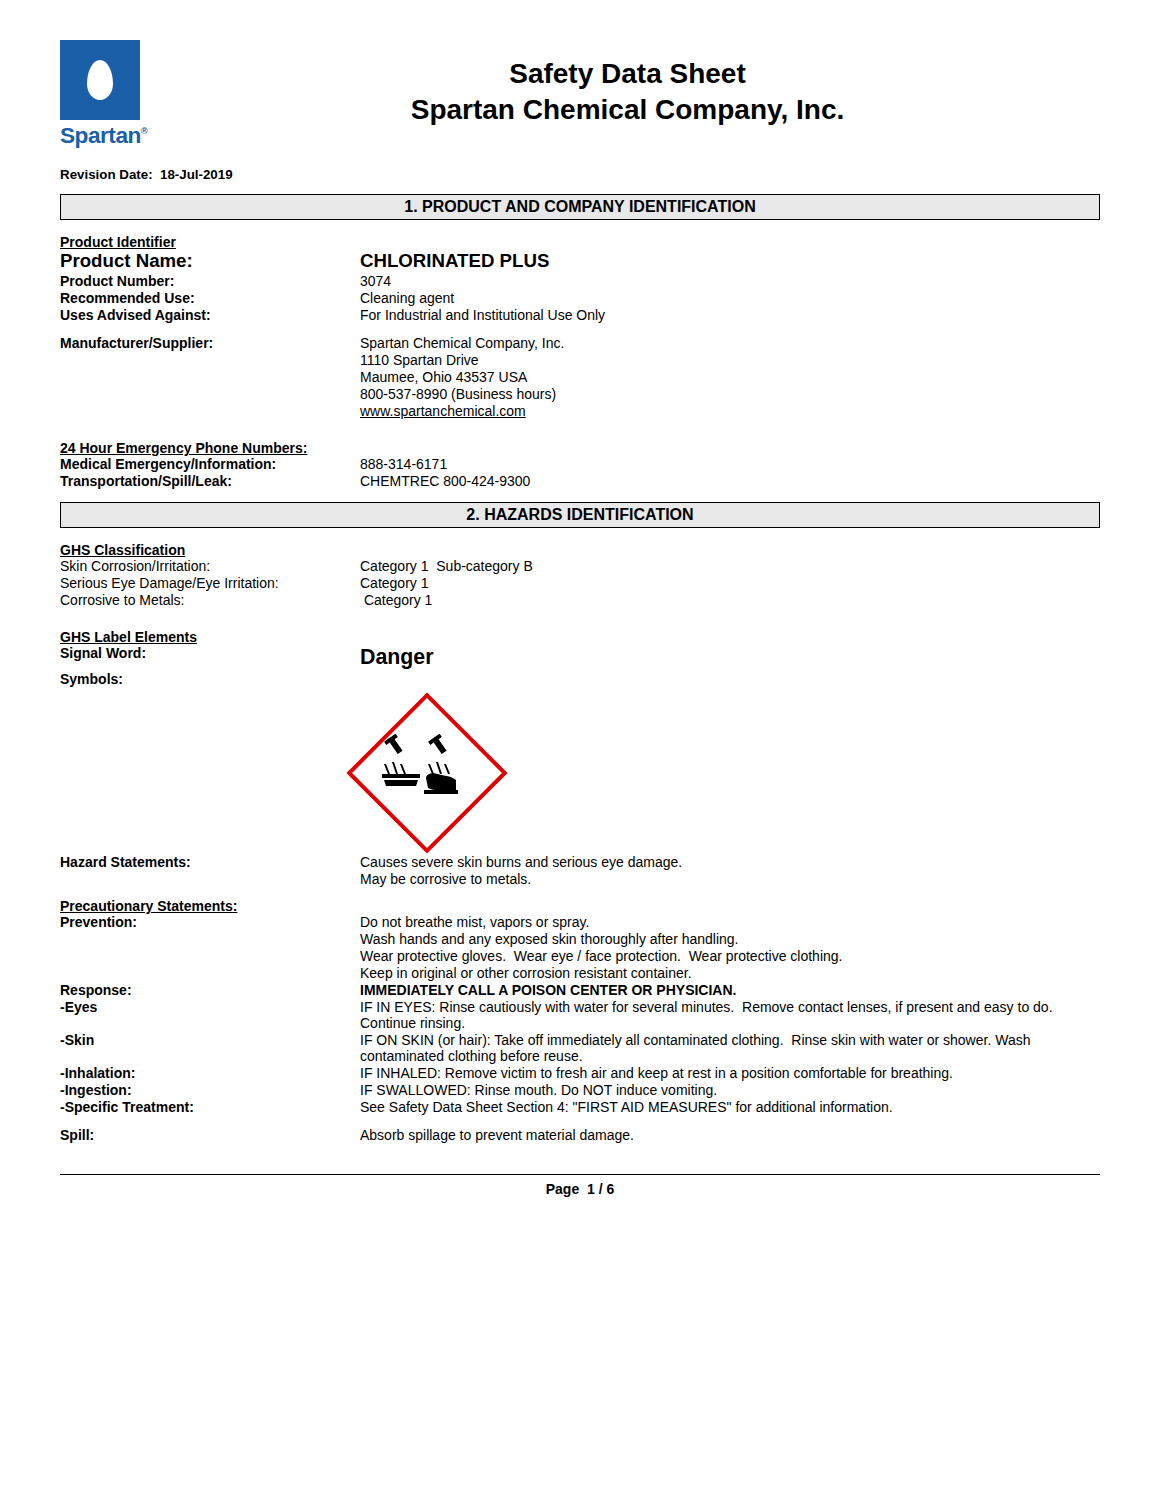Spartan®
Safety Data Sheet
Spartan Chemical Company, Inc.
Revision Date: 18-Jul-2019
1. PRODUCT AND COMPANY IDENTIFICATION
Product Identifier
| Product Name: | CHLORINATED PLUS |
| Product Number: | 3074 |
| Recommended Use: | Cleaning agent |
| Uses Advised Against: | For Industrial and Institutional Use Only |
| Manufacturer/Supplier: | Spartan Chemical Company, Inc. |
| | 1110 Spartan Drive |
| | Maumee, Ohio 43537 USA |
| | 800-537-8990 (Business hours) |
| | www.spartanchemical.com |
24 Hour Emergency Phone Numbers:
| Medical Emergency/Information: | 888-314-6171 |
| Transportation/Spill/Leak: | CHEMTREC 800-424-9300 |
2. HAZARDS IDENTIFICATION
GHS Classification
| Skin Corrosion/Irritation: | Category 1 Sub-category B |
| Serious Eye Damage/Eye Irritation: | Category 1 |
| Corrosive to Metals: | Category 1 |
GHS Label Elements
| Signal Word: | Danger |
| Symbols: | |
| Hazard Statements: | Causes severe skin burns and serious eye damage. |
| | May be corrosive to metals. |
Precautionary Statements:
| Prevention: | Do not breathe mist, vapors or spray. |
| | Wash hands and any exposed skin thoroughly after handling. |
| | Wear protective gloves. Wear eye / face protection. Wear protective clothing. |
| | Keep in original or other corrosion resistant container. |
| Response: | IMMEDIATELY CALL A POISON CENTER OR PHYSICIAN. |
| -Eyes | IF IN EYES: Rinse cautiously with water for several minutes. Remove contact lenses, if present and easy to do. Continue rinsing. |
| -Skin | IF ON SKIN (or hair): Take off immediately all contaminated clothing. Rinse skin with water or shower. Wash contaminated clothing before reuse. |
| -Inhalation: | IF INHALED: Remove victim to fresh air and keep at rest in a position comfortable for breathing. |
| -Ingestion: | IF SWALLOWED: Rinse mouth. Do NOT induce vomiting. |
| -Specific Treatment: | See Safety Data Sheet Section 4: "FIRST AID MEASURES" for additional information. |
| Spill: | Absorb spillage to prevent material damage. |
Page 1 / 6